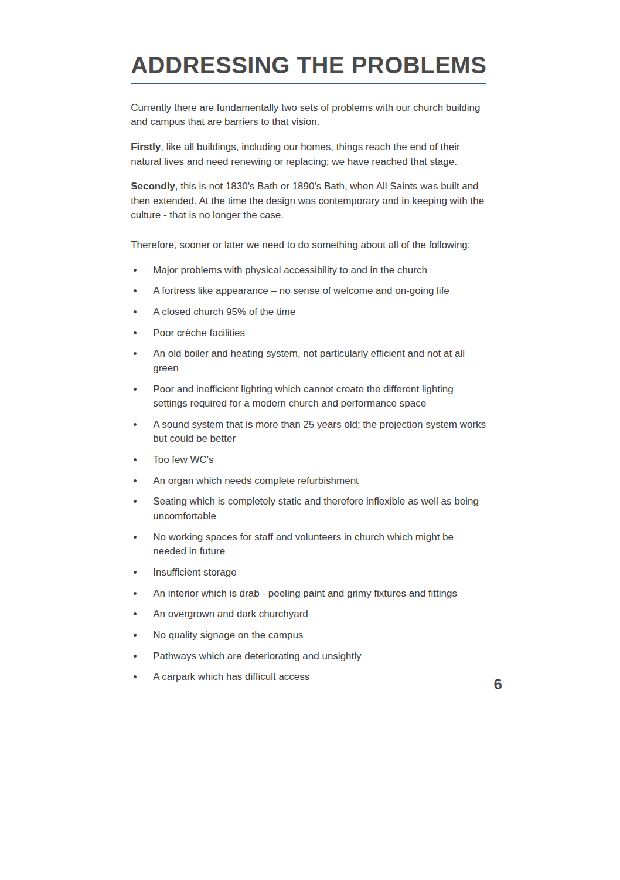Addressing the Problems
Currently there are fundamentally two sets of problems with our church building and campus that are barriers to that vision.
Firstly, like all buildings, including our homes, things reach the end of their natural lives and need renewing or replacing; we have reached that stage.
Secondly, this is not 1830's Bath or 1890's Bath, when All Saints was built and then extended. At the time the design was contemporary and in keeping with the culture - that is no longer the case.
Therefore, sooner or later we need to do something about all of the following:
Major problems with physical accessibility to and in the church
A fortress like appearance – no sense of welcome and on-going life
A closed church 95% of the time
Poor crèche facilities
An old boiler and heating system, not particularly efficient and not at all green
Poor and inefficient lighting which cannot create the different lighting settings required for a modern church and performance space
A sound system that is more than 25 years old; the projection system works but could be better
Too few WC's
An organ which needs complete refurbishment
Seating which is completely static and therefore inflexible as well as being uncomfortable
No working spaces for staff and volunteers in church which might be needed in future
Insufficient storage
An interior which is drab - peeling paint and grimy fixtures and fittings
An overgrown and dark churchyard
No quality signage on the campus
Pathways which are deteriorating and unsightly
A carpark which has difficult access
6